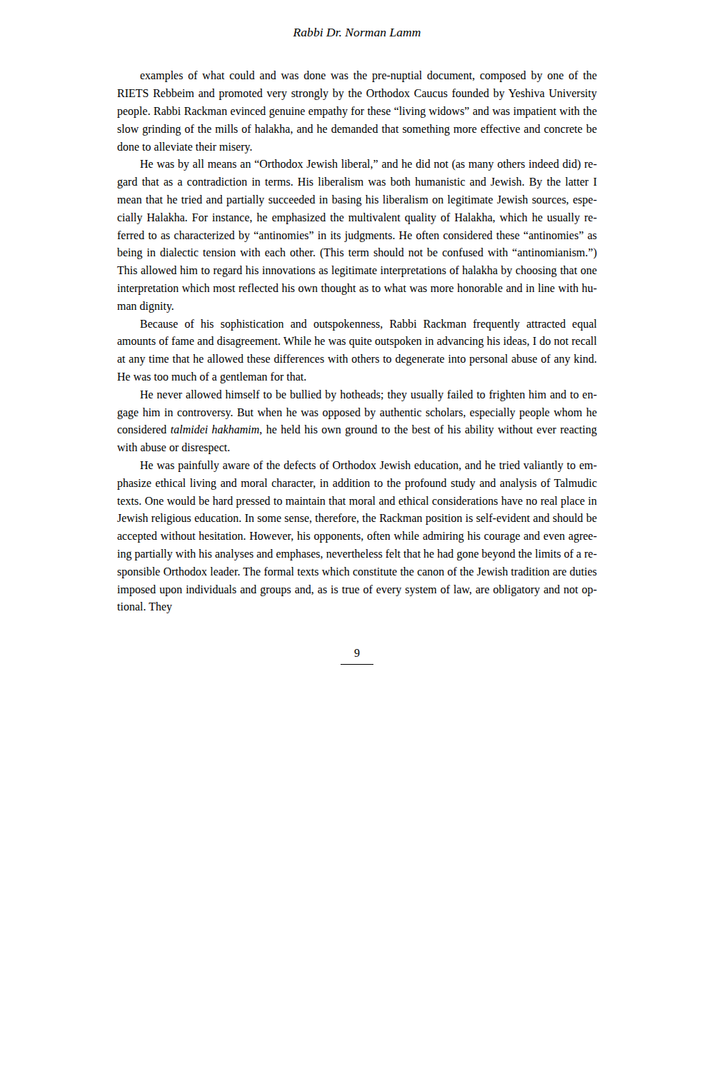Rabbi Dr. Norman Lamm
examples of what could and was done was the pre-nuptial document, composed by one of the RIETS Rebbeim and promoted very strongly by the Orthodox Caucus founded by Yeshiva University people. Rabbi Rackman evinced genuine empathy for these “living widows” and was impatient with the slow grinding of the mills of halakha, and he demanded that something more effective and concrete be done to alleviate their misery.
He was by all means an “Orthodox Jewish liberal,” and he did not (as many others indeed did) regard that as a contradiction in terms. His liberalism was both humanistic and Jewish. By the latter I mean that he tried and partially succeeded in basing his liberalism on legitimate Jewish sources, especially Halakha. For instance, he emphasized the multivalent quality of Halakha, which he usually referred to as characterized by “antinomies” in its judgments. He often considered these “antinomies” as being in dialectic tension with each other. (This term should not be confused with “antinomianism.”) This allowed him to regard his innovations as legitimate interpretations of halakha by choosing that one interpretation which most reflected his own thought as to what was more honorable and in line with human dignity.
Because of his sophistication and outspokenness, Rabbi Rackman frequently attracted equal amounts of fame and disagreement. While he was quite outspoken in advancing his ideas, I do not recall at any time that he allowed these differences with others to degenerate into personal abuse of any kind. He was too much of a gentleman for that.
He never allowed himself to be bullied by hotheads; they usually failed to frighten him and to engage him in controversy. But when he was opposed by authentic scholars, especially people whom he considered talmidei hakhamim, he held his own ground to the best of his ability without ever reacting with abuse or disrespect.
He was painfully aware of the defects of Orthodox Jewish education, and he tried valiantly to emphasize ethical living and moral character, in addition to the profound study and analysis of Talmudic texts. One would be hard pressed to maintain that moral and ethical considerations have no real place in Jewish religious education. In some sense, therefore, the Rackman position is self-evident and should be accepted without hesitation. However, his opponents, often while admiring his courage and even agreeing partially with his analyses and emphases, nevertheless felt that he had gone beyond the limits of a responsible Orthodox leader. The formal texts which constitute the canon of the Jewish tradition are duties imposed upon individuals and groups and, as is true of every system of law, are obligatory and not optional. They
9